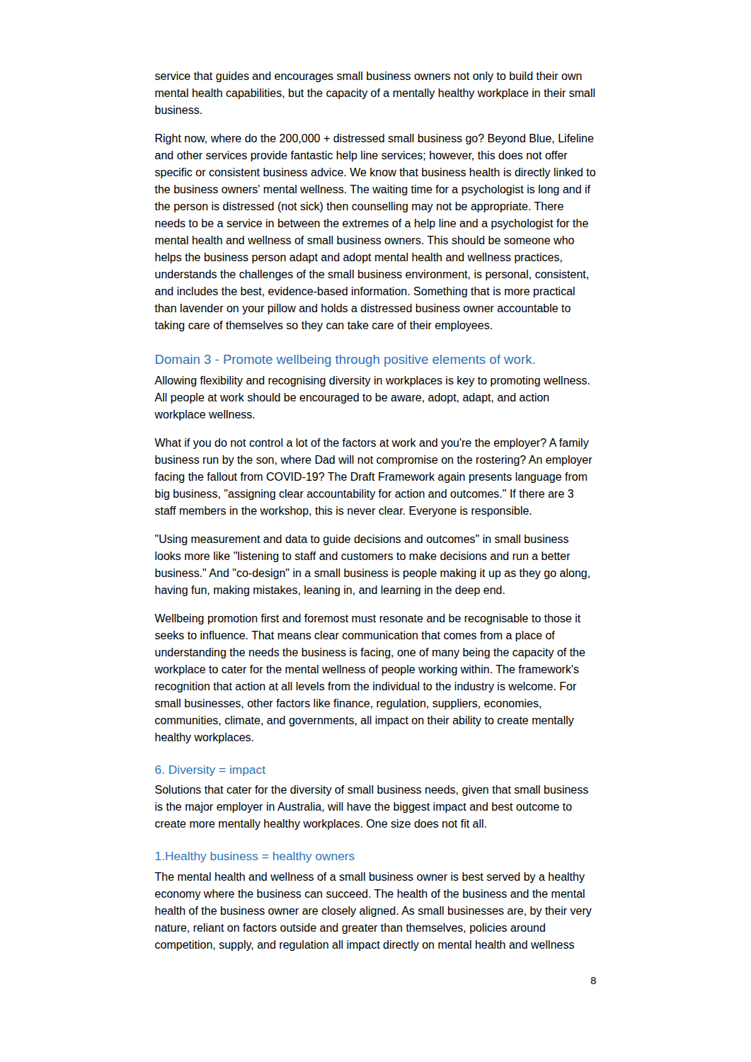service that guides and encourages small business owners not only to build their own mental health capabilities, but the capacity of a mentally healthy workplace in their small business.
Right now, where do the 200,000 + distressed small business go? Beyond Blue, Lifeline and other services provide fantastic help line services; however, this does not offer specific or consistent business advice. We know that business health is directly linked to the business owners' mental wellness. The waiting time for a psychologist is long and if the person is distressed (not sick) then counselling may not be appropriate. There needs to be a service in between the extremes of a help line and a psychologist for the mental health and wellness of small business owners. This should be someone who helps the business person adapt and adopt mental health and wellness practices, understands the challenges of the small business environment, is personal, consistent, and includes the best, evidence-based information. Something that is more practical than lavender on your pillow and holds a distressed business owner accountable to taking care of themselves so they can take care of their employees.
Domain 3 - Promote wellbeing through positive elements of work.
Allowing flexibility and recognising diversity in workplaces is key to promoting wellness. All people at work should be encouraged to be aware, adopt, adapt, and action workplace wellness.
What if you do not control a lot of the factors at work and you're the employer? A family business run by the son, where Dad will not compromise on the rostering? An employer facing the fallout from COVID-19? The Draft Framework again presents language from big business, "assigning clear accountability for action and outcomes." If there are 3 staff members in the workshop, this is never clear. Everyone is responsible.
"Using measurement and data to guide decisions and outcomes" in small business looks more like "listening to staff and customers to make decisions and run a better business." And "co-design" in a small business is people making it up as they go along, having fun, making mistakes, leaning in, and learning in the deep end.
Wellbeing promotion first and foremost must resonate and be recognisable to those it seeks to influence. That means clear communication that comes from a place of understanding the needs the business is facing, one of many being the capacity of the workplace to cater for the mental wellness of people working within. The framework's recognition that action at all levels from the individual to the industry is welcome. For small businesses, other factors like finance, regulation, suppliers, economies, communities, climate, and governments, all impact on their ability to create mentally healthy workplaces.
6. Diversity = impact
Solutions that cater for the diversity of small business needs, given that small business is the major employer in Australia, will have the biggest impact and best outcome to create more mentally healthy workplaces. One size does not fit all.
1.Healthy business = healthy owners
The mental health and wellness of a small business owner is best served by a healthy economy where the business can succeed. The health of the business and the mental health of the business owner are closely aligned. As small businesses are, by their very nature, reliant on factors outside and greater than themselves, policies around competition, supply, and regulation all impact directly on mental health and wellness
8